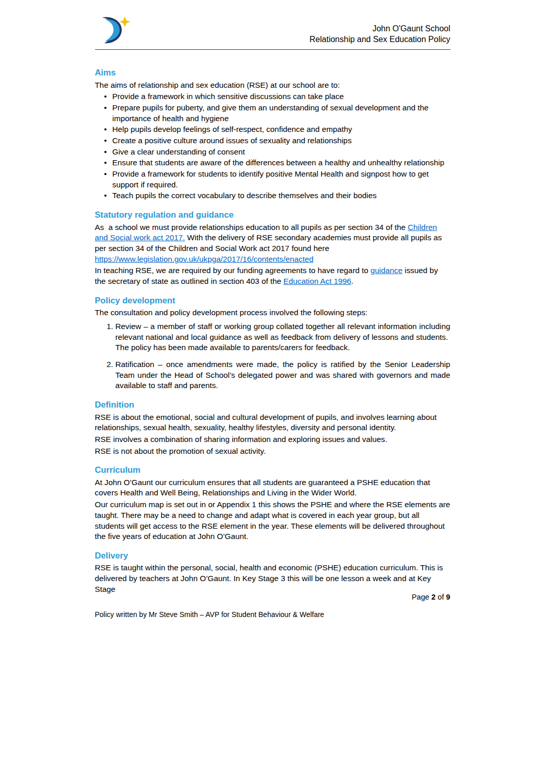John O'Gaunt School
Relationship and Sex Education Policy
Aims
The aims of relationship and sex education (RSE) at our school are to:
Provide a framework in which sensitive discussions can take place
Prepare pupils for puberty, and give them an understanding of sexual development and the importance of health and hygiene
Help pupils develop feelings of self-respect, confidence and empathy
Create a positive culture around issues of sexuality and relationships
Give a clear understanding of consent
Ensure that students are aware of the differences between a healthy and unhealthy relationship
Provide a framework for students to identify positive Mental Health and signpost how to get support if required.
Teach pupils the correct vocabulary to describe themselves and their bodies
Statutory regulation and guidance
As a school we must provide relationships education to all pupils as per section 34 of the Children and Social work act 2017. With the delivery of RSE secondary academies must provide all pupils as per section 34 of the Children and Social Work act 2017 found here https://www.legislation.gov.uk/ukpga/2017/16/contents/enacted
In teaching RSE, we are required by our funding agreements to have regard to guidance issued by the secretary of state as outlined in section 403 of the Education Act 1996.
Policy development
The consultation and policy development process involved the following steps:
Review – a member of staff or working group collated together all relevant information including relevant national and local guidance as well as feedback from delivery of lessons and students. The policy has been made available to parents/carers for feedback.
Ratification – once amendments were made, the policy is ratified by the Senior Leadership Team under the Head of School’s delegated power and was shared with governors and made available to staff and parents.
Definition
RSE is about the emotional, social and cultural development of pupils, and involves learning about relationships, sexual health, sexuality, healthy lifestyles, diversity and personal identity.
RSE involves a combination of sharing information and exploring issues and values.
RSE is not about the promotion of sexual activity.
Curriculum
At John O’Gaunt our curriculum ensures that all students are guaranteed a PSHE education that covers Health and Well Being, Relationships and Living in the Wider World.
Our curriculum map is set out in or Appendix 1 this shows the PSHE and where the RSE elements are taught. There may be a need to change and adapt what is covered in each year group, but all students will get access to the RSE element in the year. These elements will be delivered throughout the five years of education at John O’Gaunt.
Delivery
RSE is taught within the personal, social, health and economic (PSHE) education curriculum. This is delivered by teachers at John O’Gaunt. In Key Stage 3 this will be one lesson a week and at Key Stage
Page 2 of 9
Policy written by Mr Steve Smith – AVP for Student Behaviour & Welfare